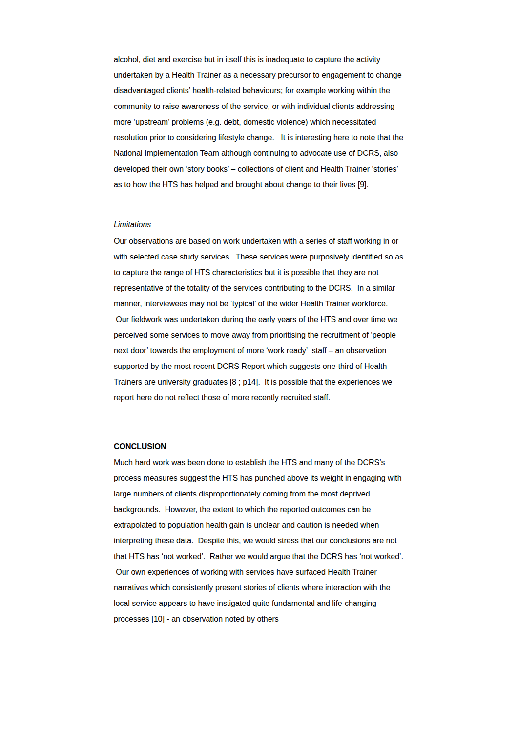alcohol, diet and exercise but in itself this is inadequate to capture the activity undertaken by a Health Trainer as a necessary precursor to engagement to change disadvantaged clients’ health-related behaviours; for example working within the community to raise awareness of the service, or with individual clients addressing more ‘upstream’ problems (e.g. debt, domestic violence) which necessitated resolution prior to considering lifestyle change. It is interesting here to note that the National Implementation Team although continuing to advocate use of DCRS, also developed their own ‘story books’ – collections of client and Health Trainer ‘stories’ as to how the HTS has helped and brought about change to their lives [9].
Limitations
Our observations are based on work undertaken with a series of staff working in or with selected case study services. These services were purposively identified so as to capture the range of HTS characteristics but it is possible that they are not representative of the totality of the services contributing to the DCRS. In a similar manner, interviewees may not be ‘typical’ of the wider Health Trainer workforce. Our fieldwork was undertaken during the early years of the HTS and over time we perceived some services to move away from prioritising the recruitment of ‘people next door’ towards the employment of more ‘work ready’ staff – an observation supported by the most recent DCRS Report which suggests one-third of Health Trainers are university graduates [8 ; p14]. It is possible that the experiences we report here do not reflect those of more recently recruited staff.
CONCLUSION
Much hard work was been done to establish the HTS and many of the DCRS’s process measures suggest the HTS has punched above its weight in engaging with large numbers of clients disproportionately coming from the most deprived backgrounds. However, the extent to which the reported outcomes can be extrapolated to population health gain is unclear and caution is needed when interpreting these data. Despite this, we would stress that our conclusions are not that HTS has ‘not worked’. Rather we would argue that the DCRS has ‘not worked’. Our own experiences of working with services have surfaced Health Trainer narratives which consistently present stories of clients where interaction with the local service appears to have instigated quite fundamental and life-changing processes [10] - an observation noted by others